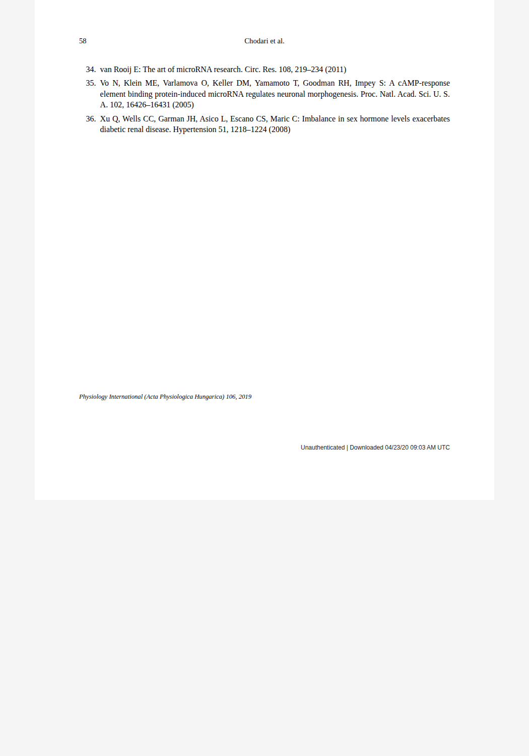58
Chodari et al.
34. van Rooij E: The art of microRNA research. Circ. Res. 108, 219–234 (2011)
35. Vo N, Klein ME, Varlamova O, Keller DM, Yamamoto T, Goodman RH, Impey S: A cAMP-response element binding protein-induced microRNA regulates neuronal morphogenesis. Proc. Natl. Acad. Sci. U. S. A. 102, 16426–16431 (2005)
36. Xu Q, Wells CC, Garman JH, Asico L, Escano CS, Maric C: Imbalance in sex hormone levels exacerbates diabetic renal disease. Hypertension 51, 1218–1224 (2008)
Physiology International (Acta Physiologica Hungarica) 106, 2019
Unauthenticated | Downloaded 04/23/20 09:03 AM UTC